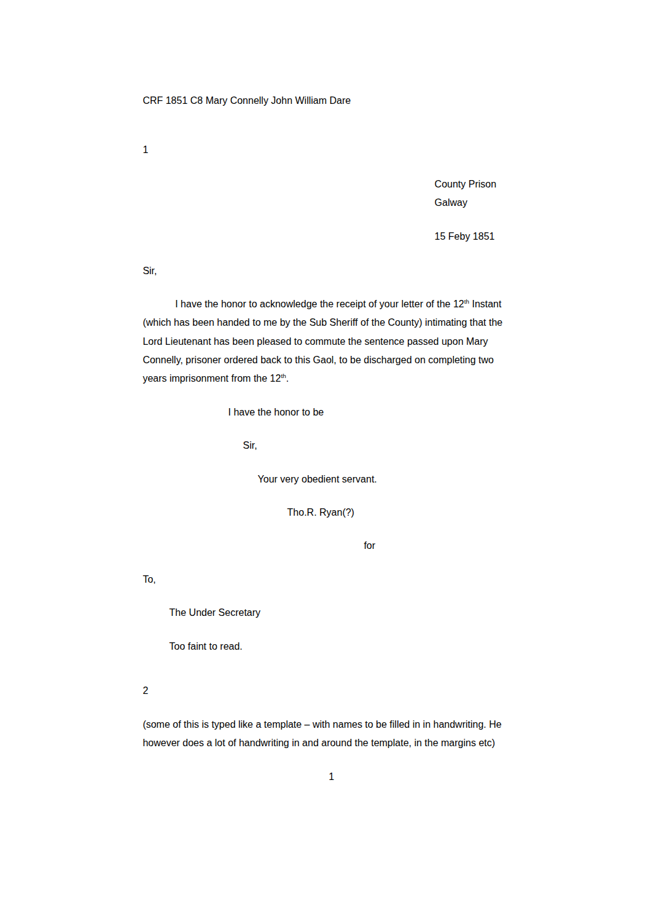CRF 1851 C8 Mary Connelly John William Dare
1
County Prison Galway
15 Feby 1851
Sir,
I have the honor to acknowledge the receipt of your letter of the 12th Instant (which has been handed to me by the Sub Sheriff of the County) intimating that the Lord Lieutenant has been pleased to commute the sentence passed upon Mary Connelly, prisoner ordered back to this Gaol, to be discharged on completing two years imprisonment from the 12th.
I have the honor to be
Sir,
Your very obedient servant.
Tho.R. Ryan(?)
for
To,
The Under Secretary
Too faint to read.
2
(some of this is typed like a template – with names to be filled in in handwriting. He however does a lot of handwriting in and around the template, in the margins etc)
1